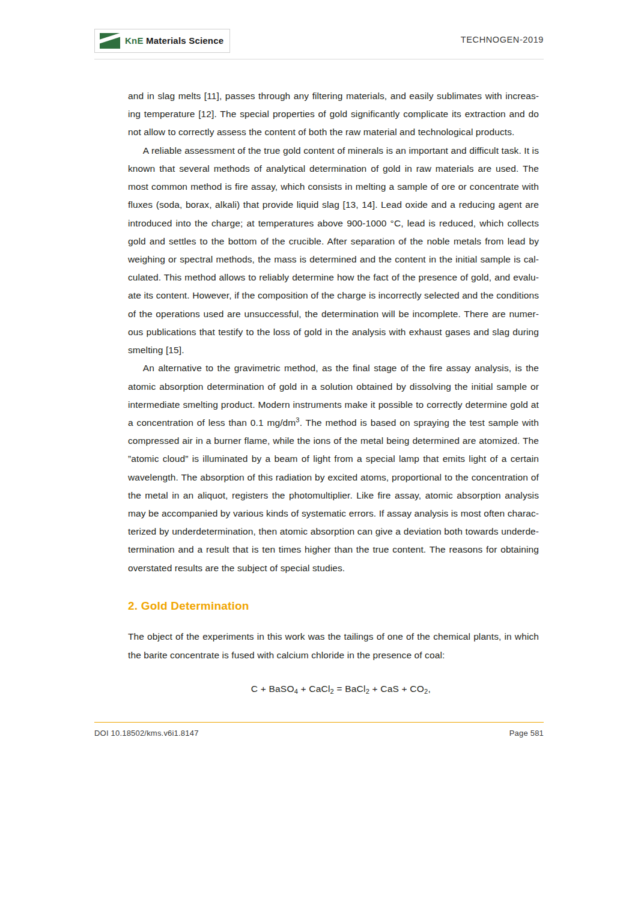KnE Materials Science
TECHNOGEN-2019
and in slag melts [11], passes through any filtering materials, and easily sublimates with increasing temperature [12]. The special properties of gold significantly complicate its extraction and do not allow to correctly assess the content of both the raw material and technological products.
A reliable assessment of the true gold content of minerals is an important and difficult task. It is known that several methods of analytical determination of gold in raw materials are used. The most common method is fire assay, which consists in melting a sample of ore or concentrate with fluxes (soda, borax, alkali) that provide liquid slag [13, 14]. Lead oxide and a reducing agent are introduced into the charge; at temperatures above 900-1000 °C, lead is reduced, which collects gold and settles to the bottom of the crucible. After separation of the noble metals from lead by weighing or spectral methods, the mass is determined and the content in the initial sample is calculated. This method allows to reliably determine how the fact of the presence of gold, and evaluate its content. However, if the composition of the charge is incorrectly selected and the conditions of the operations used are unsuccessful, the determination will be incomplete. There are numerous publications that testify to the loss of gold in the analysis with exhaust gases and slag during smelting [15].
An alternative to the gravimetric method, as the final stage of the fire assay analysis, is the atomic absorption determination of gold in a solution obtained by dissolving the initial sample or intermediate smelting product. Modern instruments make it possible to correctly determine gold at a concentration of less than 0.1 mg/dm3. The method is based on spraying the test sample with compressed air in a burner flame, while the ions of the metal being determined are atomized. The ”atomic cloud” is illuminated by a beam of light from a special lamp that emits light of a certain wavelength. The absorption of this radiation by excited atoms, proportional to the concentration of the metal in an aliquot, registers the photomultiplier. Like fire assay, atomic absorption analysis may be accompanied by various kinds of systematic errors. If assay analysis is most often characterized by underdetermination, then atomic absorption can give a deviation both towards underdetermination and a result that is ten times higher than the true content. The reasons for obtaining overstated results are the subject of special studies.
2. Gold Determination
The object of the experiments in this work was the tailings of one of the chemical plants, in which the barite concentrate is fused with calcium chloride in the presence of coal:
C + BaSO4 + CaCl2 = BaCl2 + CaS + CO2,
DOI 10.18502/kms.v6i1.8147 Page 581